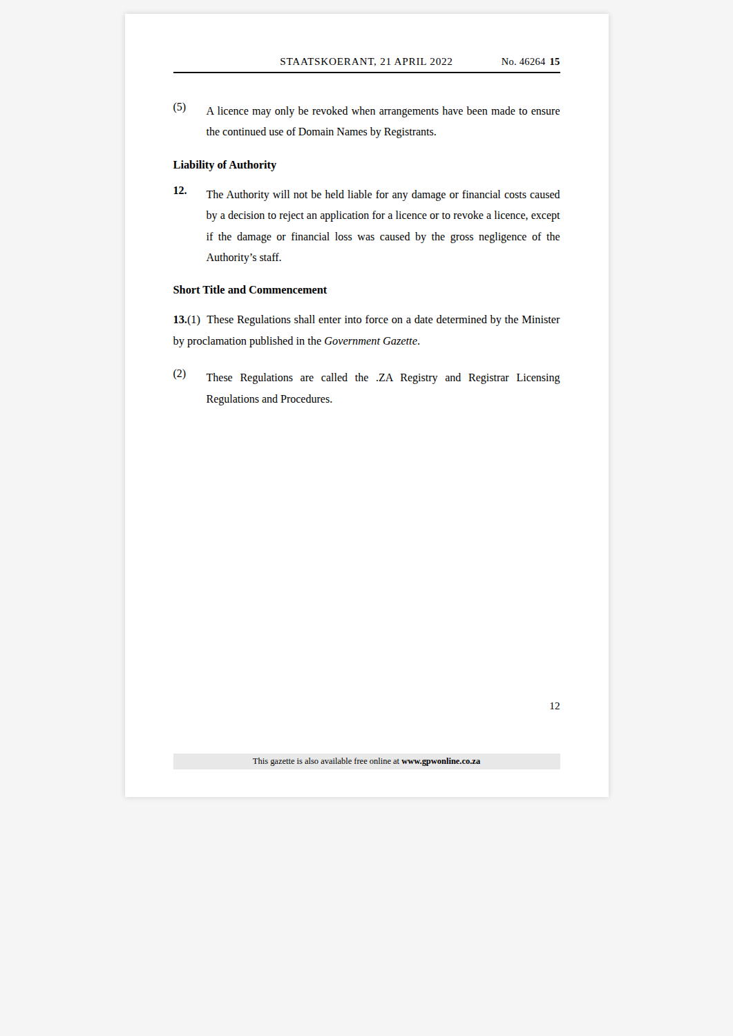STAATSKOERANT, 21 APRIL 2022 No. 4626415
(5)
A licence may only be revoked when arrangements have been made to ensure the continued use of Domain Names by Registrants.
Liability of Authority
12.
The Authority will not be held liable for any damage or financial costs caused by a decision to reject an application for a licence or to revoke a licence, except if the damage or financial loss was caused by the gross negligence of the Authority’s staff.
Short Title and Commencement
13.(1) These Regulations shall enter into force on a date determined by the Minister by proclamation published in the Government Gazette.
(2)
These Regulations are called the .ZA Registry and Registrar Licensing Regulations and Procedures.
12
This gazette is also available free online at www.gpwonline.co.za